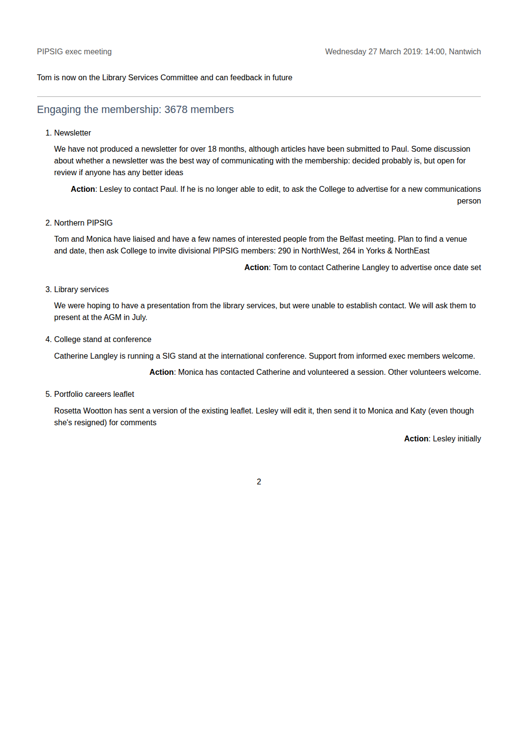PIPSIG exec meeting
Wednesday 27 March 2019: 14:00, Nantwich
Tom is now on the Library Services Committee and can feedback in future
Engaging the membership: 3678 members
Newsletter
We have not produced a newsletter for over 18 months, although articles have been submitted to Paul. Some discussion about whether a newsletter was the best way of communicating with the membership: decided probably is, but open for review if anyone has any better ideas
Action: Lesley to contact Paul. If he is no longer able to edit, to ask the College to advertise for a new communications person
Northern PIPSIG
Tom and Monica have liaised and have a few names of interested people from the Belfast meeting. Plan to find a venue and date, then ask College to invite divisional PIPSIG members: 290 in NorthWest, 264 in Yorks & NorthEast
Action: Tom to contact Catherine Langley to advertise once date set
Library services
We were hoping to have a presentation from the library services, but were unable to establish contact. We will ask them to present at the AGM in July.
College stand at conference
Catherine Langley is running a SIG stand at the international conference. Support from informed exec members welcome.
Action: Monica has contacted Catherine and volunteered a session. Other volunteers welcome.
Portfolio careers leaflet
Rosetta Wootton has sent a version of the existing leaflet. Lesley will edit it, then send it to Monica and Katy (even though she's resigned) for comments
Action: Lesley initially
2